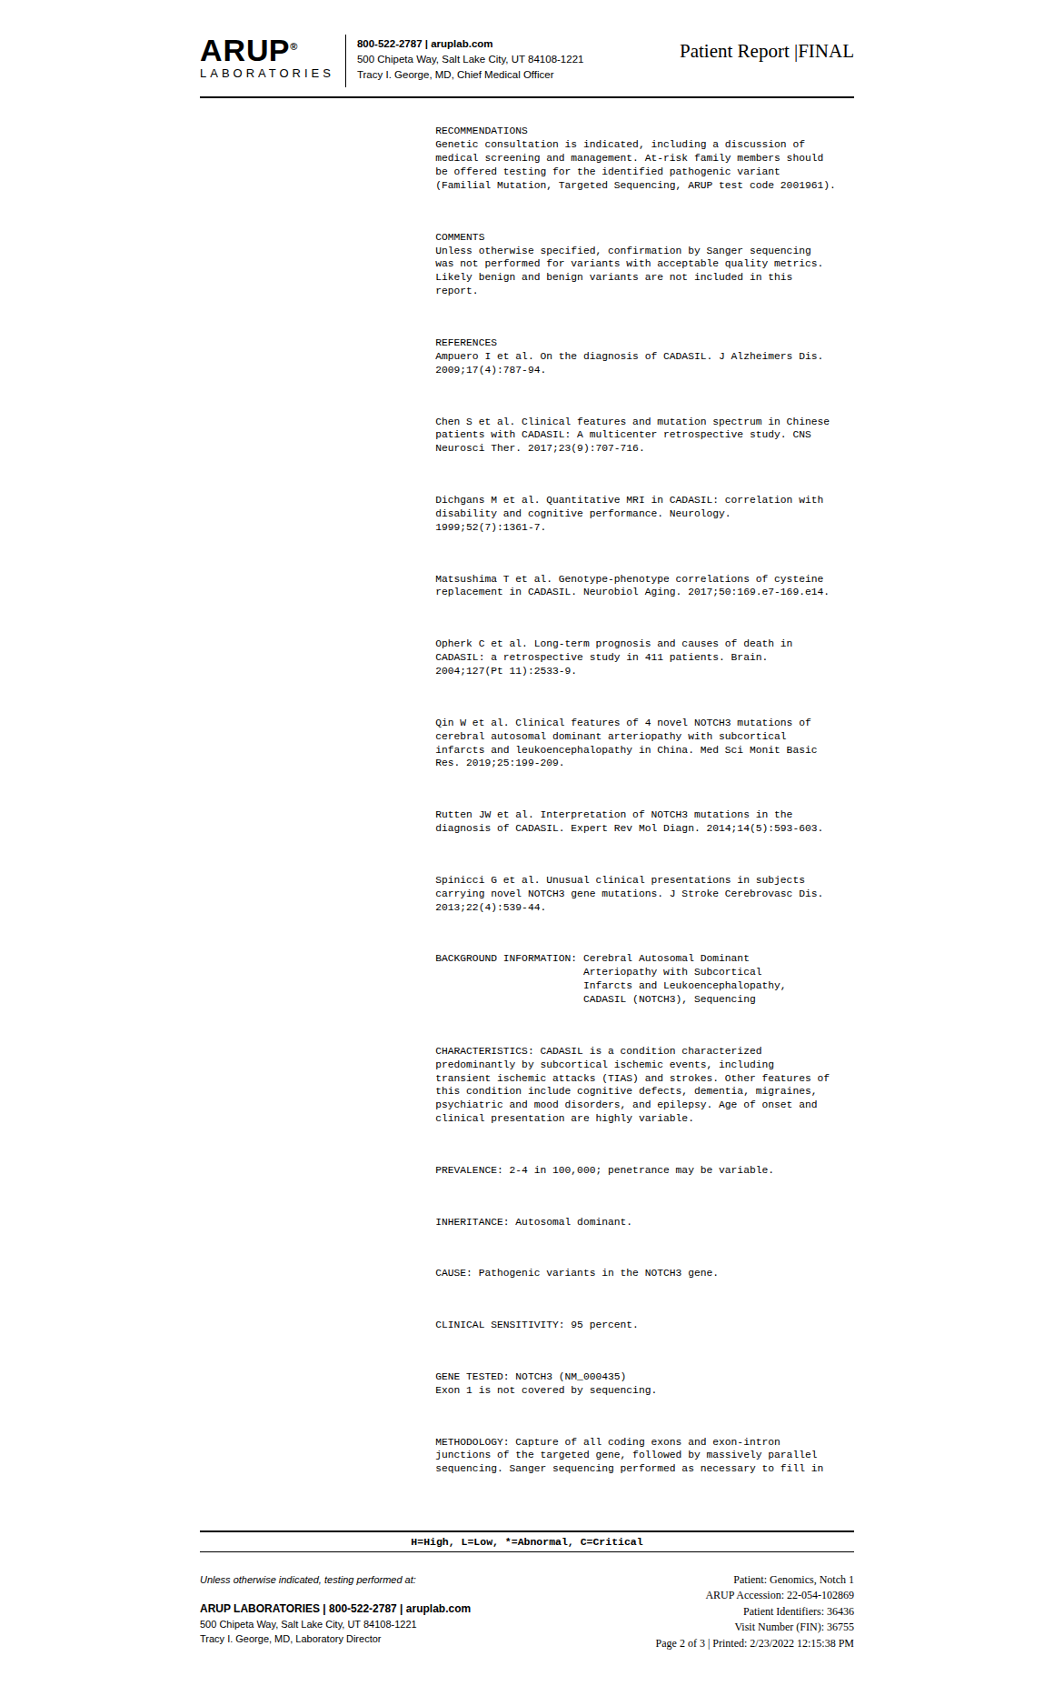ARUP®
LABORATORIES
800-522-2787 | aruplab.com
500 Chipeta Way, Salt Lake City, UT 84108-1221
Tracy I. George, MD, Chief Medical Officer
Patient Report |FINAL
RECOMMENDATIONS Genetic consultation is indicated, including a discussion of medical screening and management. At-risk family members should be offered testing for the identified pathogenic variant (Familial Mutation, Targeted Sequencing, ARUP test code 2001961).
COMMENTS Unless otherwise specified, confirmation by Sanger sequencing was not performed for variants with acceptable quality metrics. Likely benign and benign variants are not included in this report.
REFERENCES Ampuero I et al. On the diagnosis of CADASIL. J Alzheimers Dis. 2009;17(4):787-94.
Chen S et al. Clinical features and mutation spectrum in Chinese patients with CADASIL: A multicenter retrospective study. CNS Neurosci Ther. 2017;23(9):707-716.
Dichgans M et al. Quantitative MRI in CADASIL: correlation with disability and cognitive performance. Neurology. 1999;52(7):1361-7.
Matsushima T et al. Genotype-phenotype correlations of cysteine replacement in CADASIL. Neurobiol Aging. 2017;50:169.e7-169.e14.
Opherk C et al. Long-term prognosis and causes of death in CADASIL: a retrospective study in 411 patients. Brain. 2004;127(Pt 11):2533-9.
Qin W et al. Clinical features of 4 novel NOTCH3 mutations of cerebral autosomal dominant arteriopathy with subcortical infarcts and leukoencephalopathy in China. Med Sci Monit Basic Res. 2019;25:199-209.
Rutten JW et al. Interpretation of NOTCH3 mutations in the diagnosis of CADASIL. Expert Rev Mol Diagn. 2014;14(5):593-603.
Spinicci G et al. Unusual clinical presentations in subjects carrying novel NOTCH3 gene mutations. J Stroke Cerebrovasc Dis. 2013;22(4):539-44.
BACKGROUND INFORMATION: Cerebral Autosomal Dominant Arteriopathy with Subcortical Infarcts and Leukoencephalopathy, CADASIL (NOTCH3), Sequencing
CHARACTERISTICS: CADASIL is a condition characterized predominantly by subcortical ischemic events, including transient ischemic attacks (TIAS) and strokes. Other features of this condition include cognitive defects, dementia, migraines, psychiatric and mood disorders, and epilepsy. Age of onset and clinical presentation are highly variable.
PREVALENCE: 2-4 in 100,000; penetrance may be variable.
INHERITANCE: Autosomal dominant.
CAUSE: Pathogenic variants in the NOTCH3 gene.
CLINICAL SENSITIVITY: 95 percent.
GENE TESTED: NOTCH3 (NM_000435) Exon 1 is not covered by sequencing.
METHODOLOGY: Capture of all coding exons and exon-intron junctions of the targeted gene, followed by massively parallel sequencing. Sanger sequencing performed as necessary to fill in
H=High, L=Low, *=Abnormal, C=Critical
Unless otherwise indicated, testing performed at:
ARUP LABORATORIES | 800-522-2787 | aruplab.com
500 Chipeta Way, Salt Lake City, UT 84108-1221
Tracy I. George, MD, Laboratory Director
Patient: Genomics, Notch 1
ARUP Accession: 22-054-102869
Patient Identifiers: 36436
Visit Number (FIN): 36755
Page 2 of 3 | Printed: 2/23/2022 12:15:38 PM